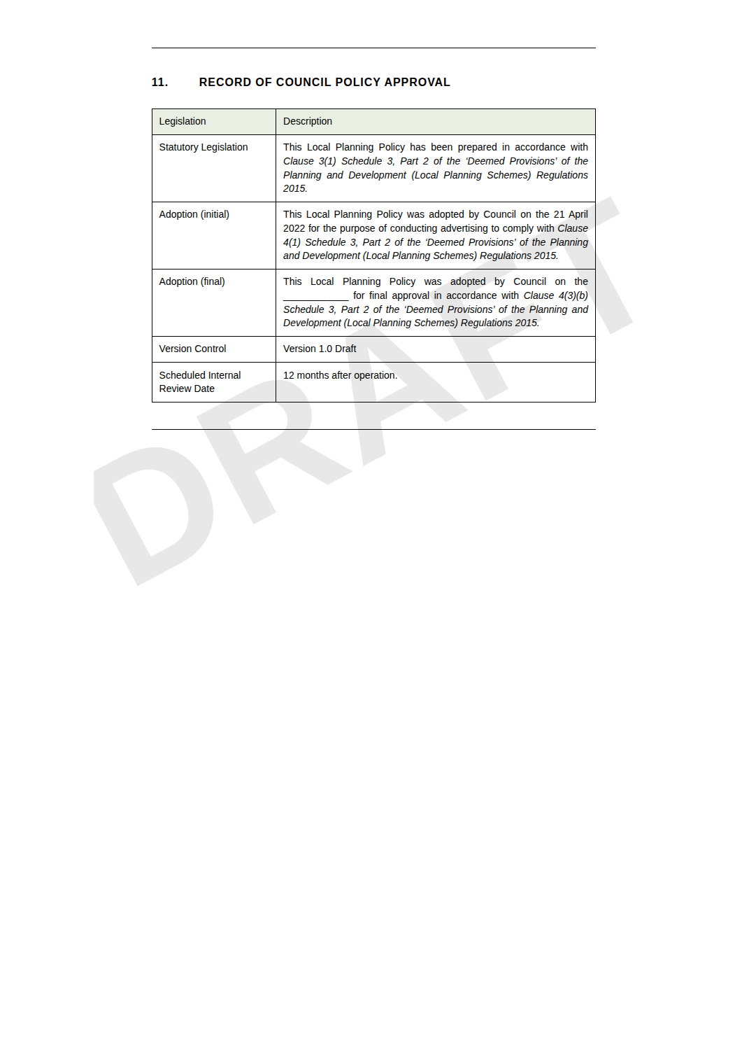DRAFT
11. RECORD OF COUNCIL POLICY APPROVAL
| Legislation | Description |
| --- | --- |
| Statutory Legislation | This Local Planning Policy has been prepared in accordance with Clause 3(1) Schedule 3, Part 2 of the ‘Deemed Provisions’ of the Planning and Development (Local Planning Schemes) Regulations 2015. |
| Adoption (initial) | This Local Planning Policy was adopted by Council on the 21 April 2022 for the purpose of conducting advertising to comply with Clause 4(1) Schedule 3, Part 2 of the ‘Deemed Provisions’ of the Planning and Development (Local Planning Schemes) Regulations 2015. |
| Adoption (final) | This Local Planning Policy was adopted by Council on the ____________ for final approval in accordance with Clause 4(3)(b) Schedule 3, Part 2 of the ‘Deemed Provisions’ of the Planning and Development (Local Planning Schemes) Regulations 2015. |
| Version Control | Version 1.0 Draft |
| Scheduled Internal Review Date | 12 months after operation. |